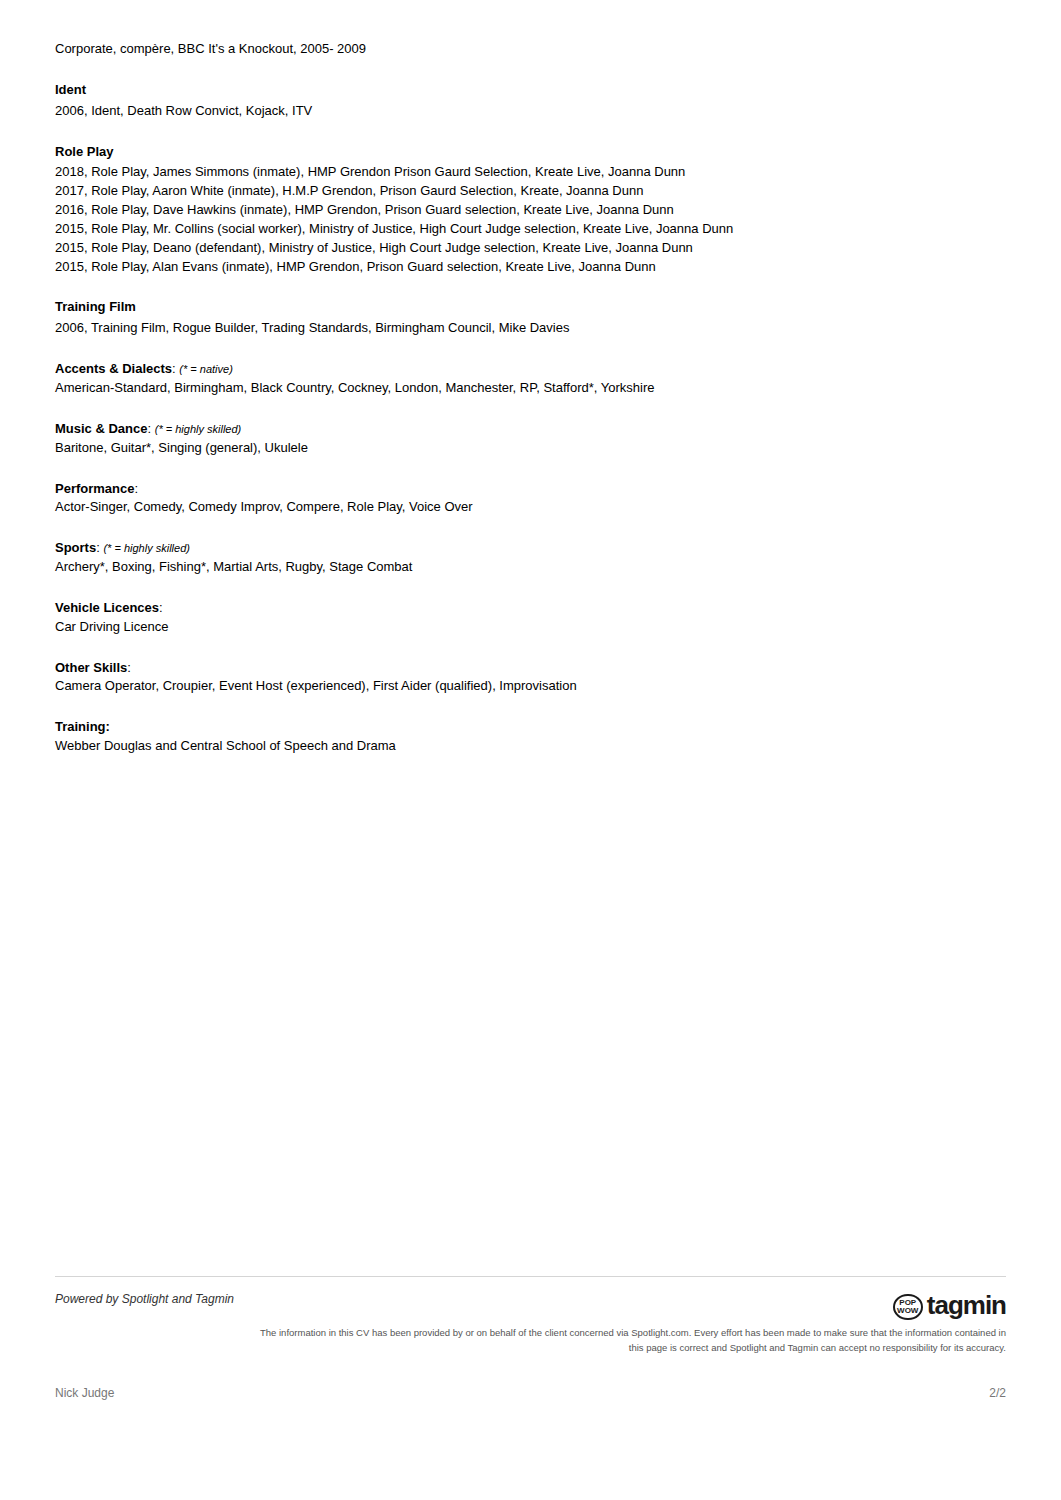Corporate, compère, BBC It's a Knockout, 2005- 2009
Ident
2006, Ident, Death Row Convict, Kojack, ITV
Role Play
2018, Role Play, James Simmons (inmate), HMP Grendon Prison Gaurd Selection, Kreate Live, Joanna Dunn
2017, Role Play, Aaron White (inmate), H.M.P Grendon, Prison Gaurd Selection, Kreate, Joanna Dunn
2016, Role Play, Dave Hawkins (inmate), HMP Grendon, Prison Guard selection, Kreate Live, Joanna Dunn
2015, Role Play, Mr. Collins (social worker), Ministry of Justice, High Court Judge selection, Kreate Live, Joanna Dunn
2015, Role Play, Deano (defendant), Ministry of Justice, High Court Judge selection, Kreate Live, Joanna Dunn
2015, Role Play, Alan Evans (inmate), HMP Grendon, Prison Guard selection, Kreate Live, Joanna Dunn
Training Film
2006, Training Film, Rogue Builder, Trading Standards, Birmingham Council, Mike Davies
Accents & Dialects: (* = native)
American-Standard, Birmingham, Black Country, Cockney, London, Manchester, RP, Stafford*, Yorkshire
Music & Dance: (* = highly skilled)
Baritone, Guitar*, Singing (general), Ukulele
Performance:
Actor-Singer, Comedy, Comedy Improv, Compere, Role Play, Voice Over
Sports: (* = highly skilled)
Archery*, Boxing, Fishing*, Martial Arts, Rugby, Stage Combat
Vehicle Licences:
Car Driving Licence
Other Skills:
Camera Operator, Croupier, Event Host (experienced), First Aider (qualified), Improvisation
Training:
Webber Douglas and Central School of Speech and Drama
Powered by Spotlight and Tagmin
POP
WOWtagmin
The information in this CV has been provided by or on behalf of the client concerned via Spotlight.com. Every effort has been made to make sure that the information contained in
this page is correct and Spotlight and Tagmin can accept no responsibility for its accuracy.
Nick Judge 2/2